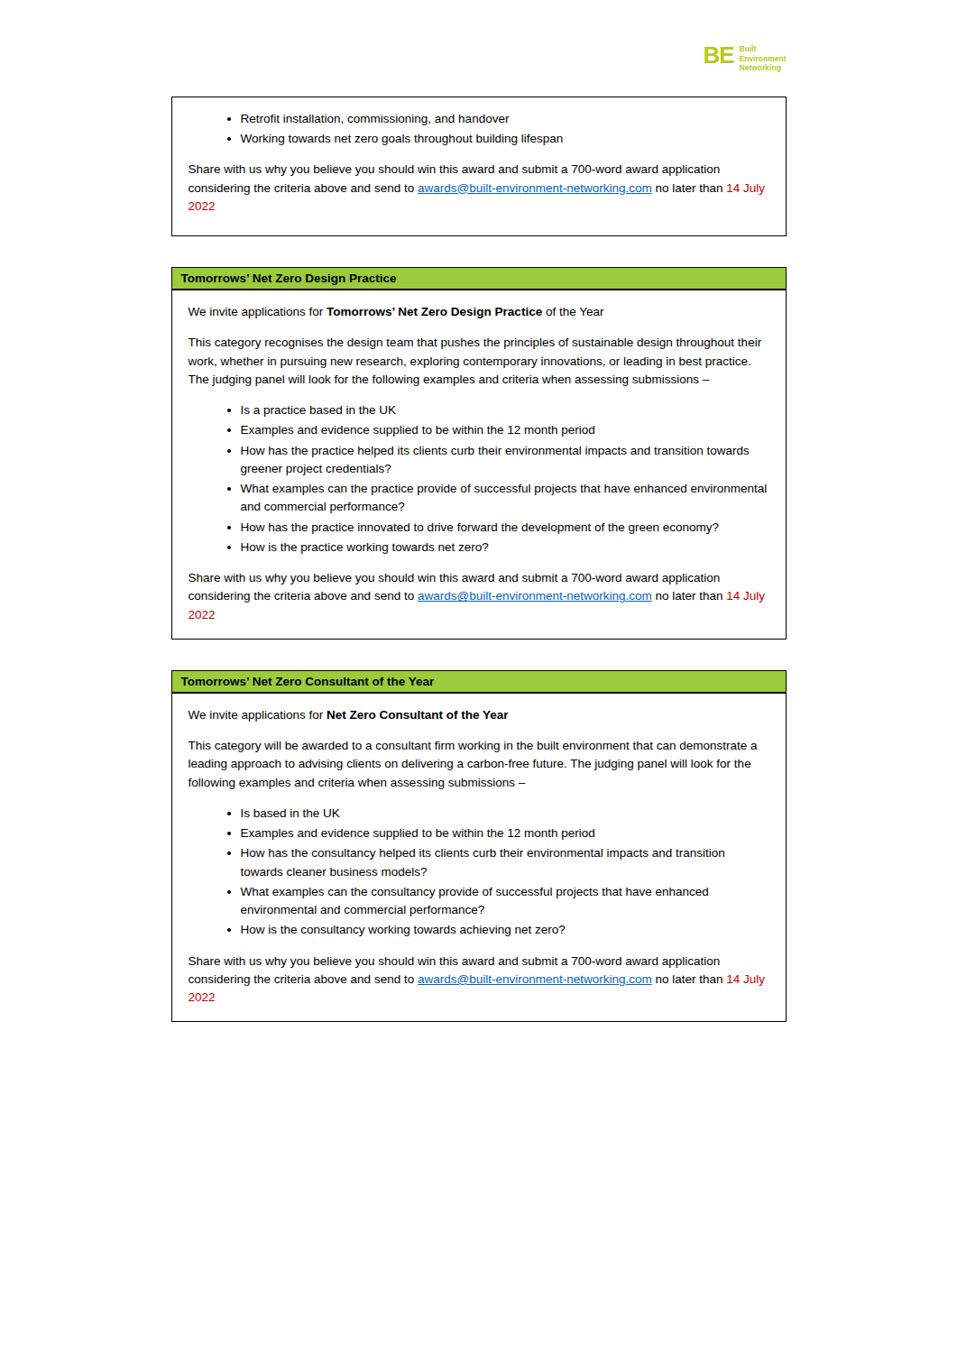BE Built
Environment
Networking
Retrofit installation, commissioning, and handover
Working towards net zero goals throughout building lifespan
Share with us why you believe you should win this award and submit a 700-word award application considering the criteria above and send to awards@built-environment-networking.com no later than 14 July 2022
Tomorrows’ Net Zero Design Practice
We invite applications for Tomorrows’ Net Zero Design Practice of the Year
This category recognises the design team that pushes the principles of sustainable design throughout their work, whether in pursuing new research, exploring contemporary innovations, or leading in best practice. The judging panel will look for the following examples and criteria when assessing submissions –
Is a practice based in the UK
Examples and evidence supplied to be within the 12 month period
How has the practice helped its clients curb their environmental impacts and transition towards greener project credentials?
What examples can the practice provide of successful projects that have enhanced environmental and commercial performance?
How has the practice innovated to drive forward the development of the green economy?
How is the practice working towards net zero?
Share with us why you believe you should win this award and submit a 700-word award application considering the criteria above and send to awards@built-environment-networking.com no later than 14 July 2022
Tomorrows’ Net Zero Consultant of the Year
We invite applications for Net Zero Consultant of the Year
This category will be awarded to a consultant firm working in the built environment that can demonstrate a leading approach to advising clients on delivering a carbon-free future. The judging panel will look for the following examples and criteria when assessing submissions –
Is based in the UK
Examples and evidence supplied to be within the 12 month period
How has the consultancy helped its clients curb their environmental impacts and transition towards cleaner business models?
What examples can the consultancy provide of successful projects that have enhanced environmental and commercial performance?
How is the consultancy working towards achieving net zero?
Share with us why you believe you should win this award and submit a 700-word award application considering the criteria above and send to awards@built-environment-networking.com no later than 14 July 2022